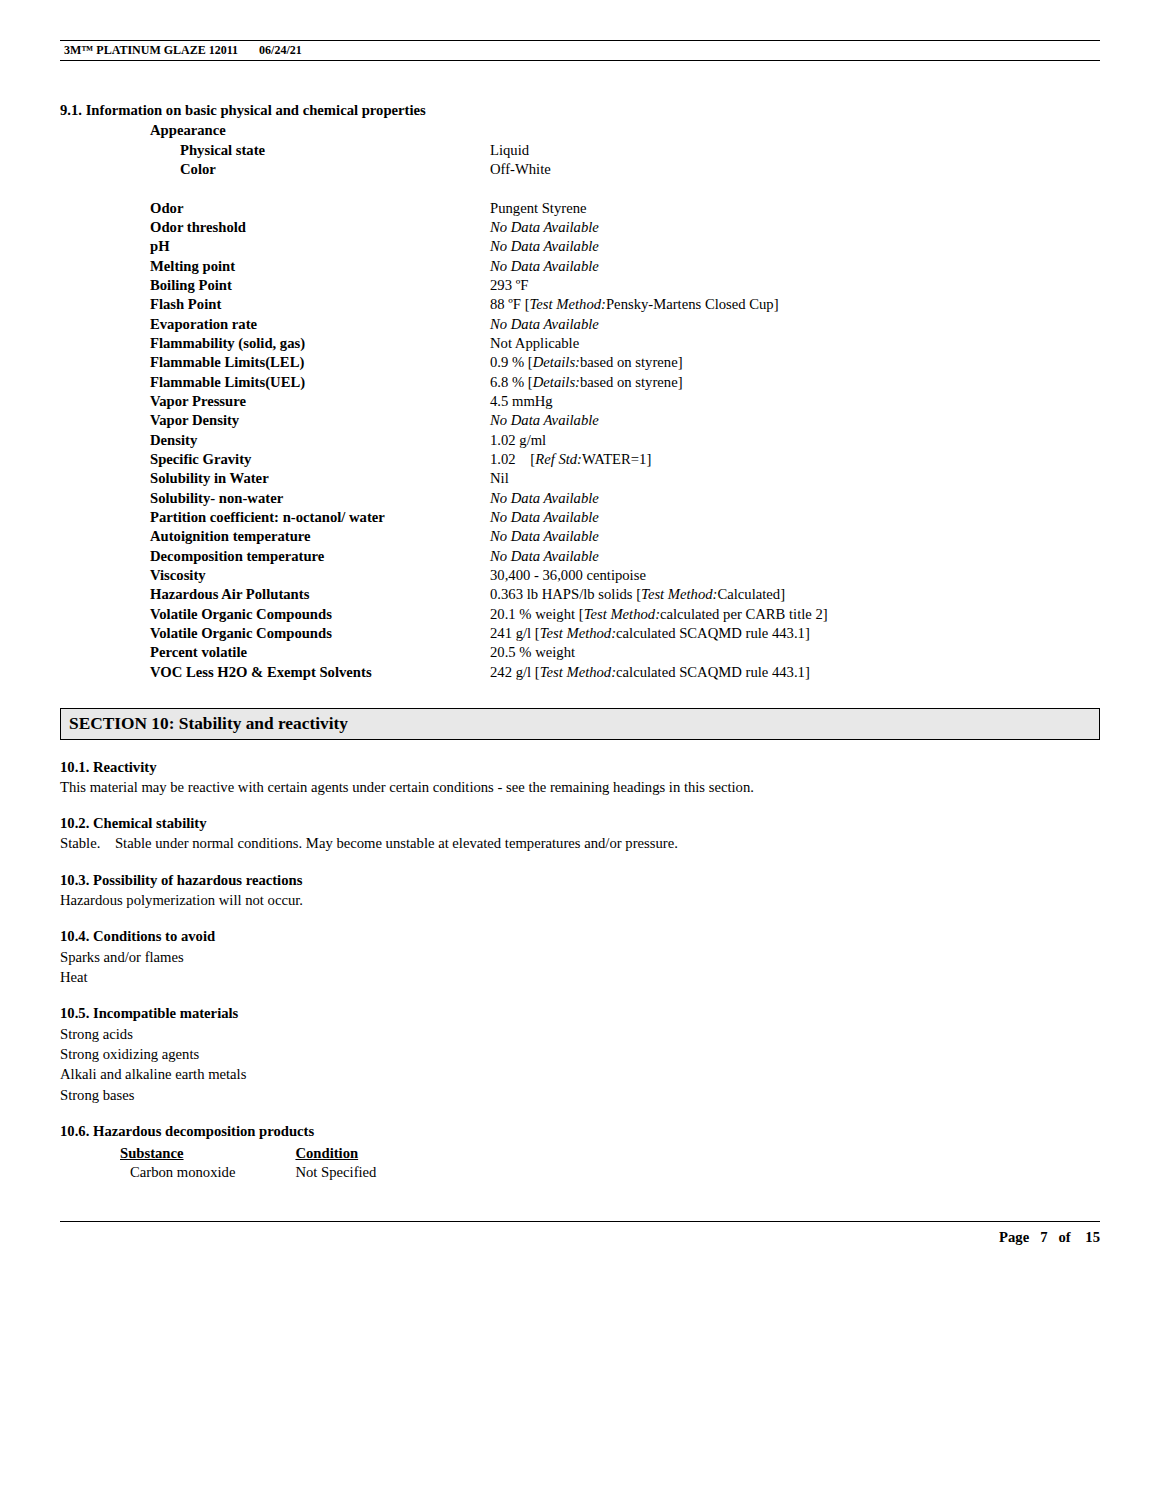3M™ PLATINUM GLAZE 12011 06/24/21
9.1. Information on basic physical and chemical properties
| Appearance | |
| Physical state | Liquid |
| Color | Off-White |
| Odor | Pungent Styrene |
| Odor threshold | No Data Available |
| pH | No Data Available |
| Melting point | No Data Available |
| Boiling Point | 293 ºF |
| Flash Point | 88 ºF [ Test Method: Pensky-Martens Closed Cup] |
| Evaporation rate | No Data Available |
| Flammability (solid, gas) | Not Applicable |
| Flammable Limits(LEL) | 0.9 % [ Details: based on styrene] |
| Flammable Limits(UEL) | 6.8 % [ Details: based on styrene] |
| Vapor Pressure | 4.5 mmHg |
| Vapor Density | No Data Available |
| Density | 1.02 g/ml |
| Specific Gravity | 1.02 [ Ref Std: WATER=1] |
| Solubility in Water | Nil |
| Solubility- non-water | No Data Available |
| Partition coefficient: n-octanol/ water | No Data Available |
| Autoignition temperature | No Data Available |
| Decomposition temperature | No Data Available |
| Viscosity | 30,400 - 36,000 centipoise |
| Hazardous Air Pollutants | 0.363 lb HAPS/lb solids [ Test Method: Calculated] |
| Volatile Organic Compounds | 20.1 % weight [ Test Method: calculated per CARB title 2] |
| Volatile Organic Compounds | 241 g/l [ Test Method: calculated SCAQMD rule 443.1] |
| Percent volatile | 20.5 % weight |
| VOC Less H2O & Exempt Solvents | 242 g/l [ Test Method: calculated SCAQMD rule 443.1] |
SECTION 10: Stability and reactivity
10.1. Reactivity
This material may be reactive with certain agents under certain conditions - see the remaining headings in this section.
10.2. Chemical stability
Stable. Stable under normal conditions. May become unstable at elevated temperatures and/or pressure.
10.3. Possibility of hazardous reactions
Hazardous polymerization will not occur.
10.4. Conditions to avoid
Sparks and/or flames
Heat
10.5. Incompatible materials
Strong acids
Strong oxidizing agents
Alkali and alkaline earth metals
Strong bases
10.6. Hazardous decomposition products
| Substance | Condition |
| --- | --- |
| Carbon monoxide | Not Specified |
Page 7 of 15